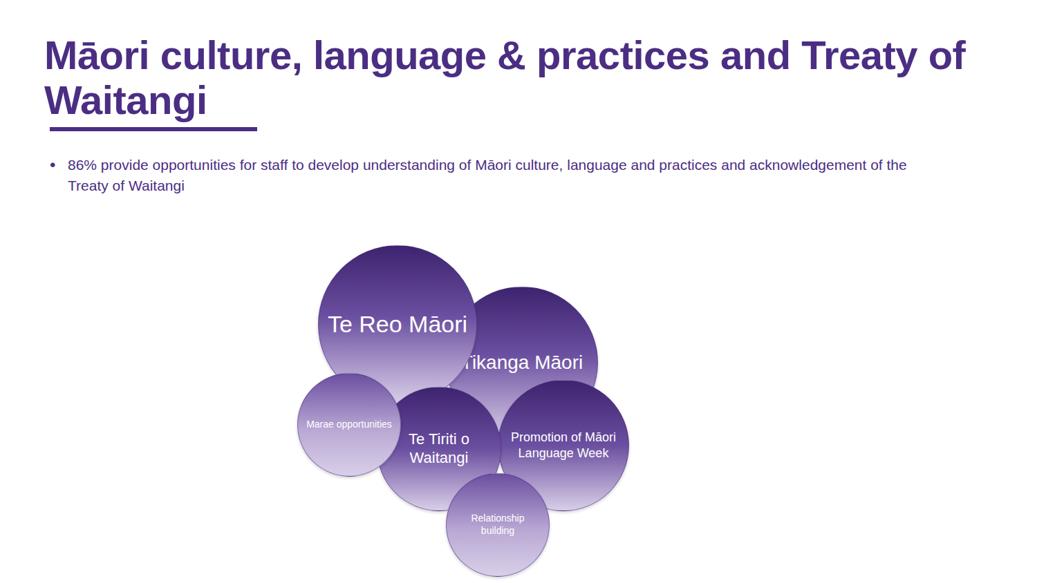Māori culture, language & practices and Treaty of Waitangi
86% provide opportunities for staff to develop understanding of Māori culture, language and practices and acknowledgement of the Treaty of Waitangi
Te Reo Māori
Tikanga Māori
Marae opportunities
Te Tiriti o Waitangi
Promotion of Māori Language Week
Relationship building